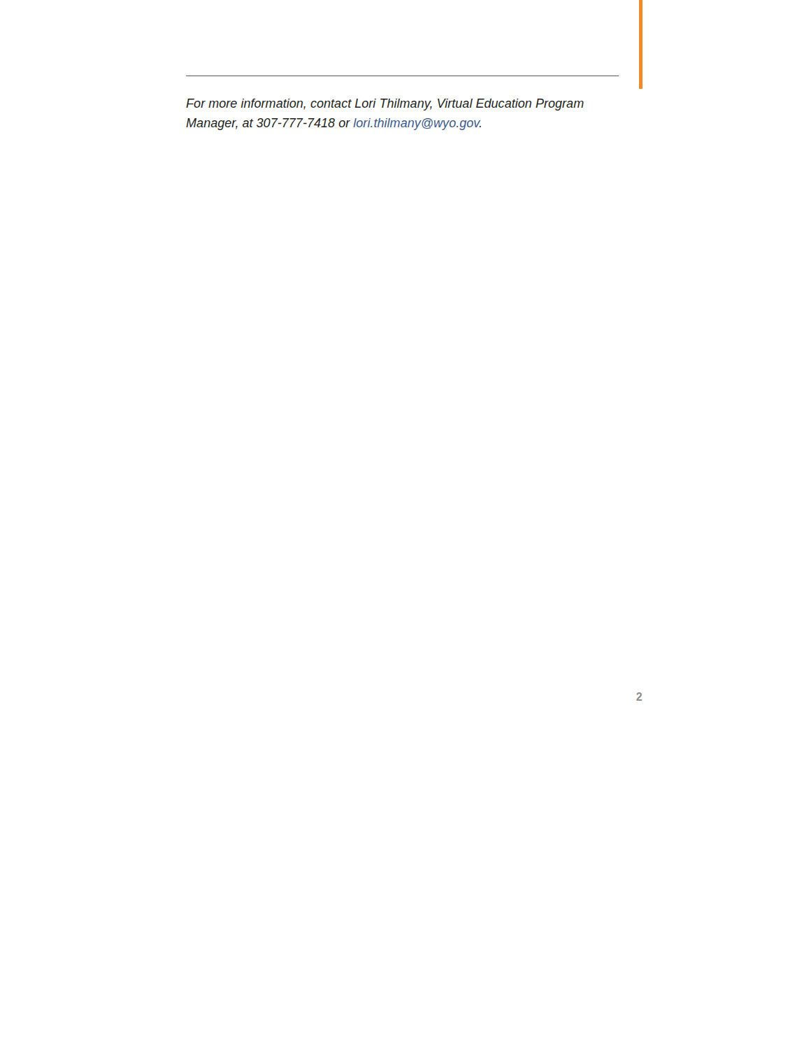For more information, contact Lori Thilmany, Virtual Education Program Manager, at 307-777-7418 or lori.thilmany@wyo.gov.
2